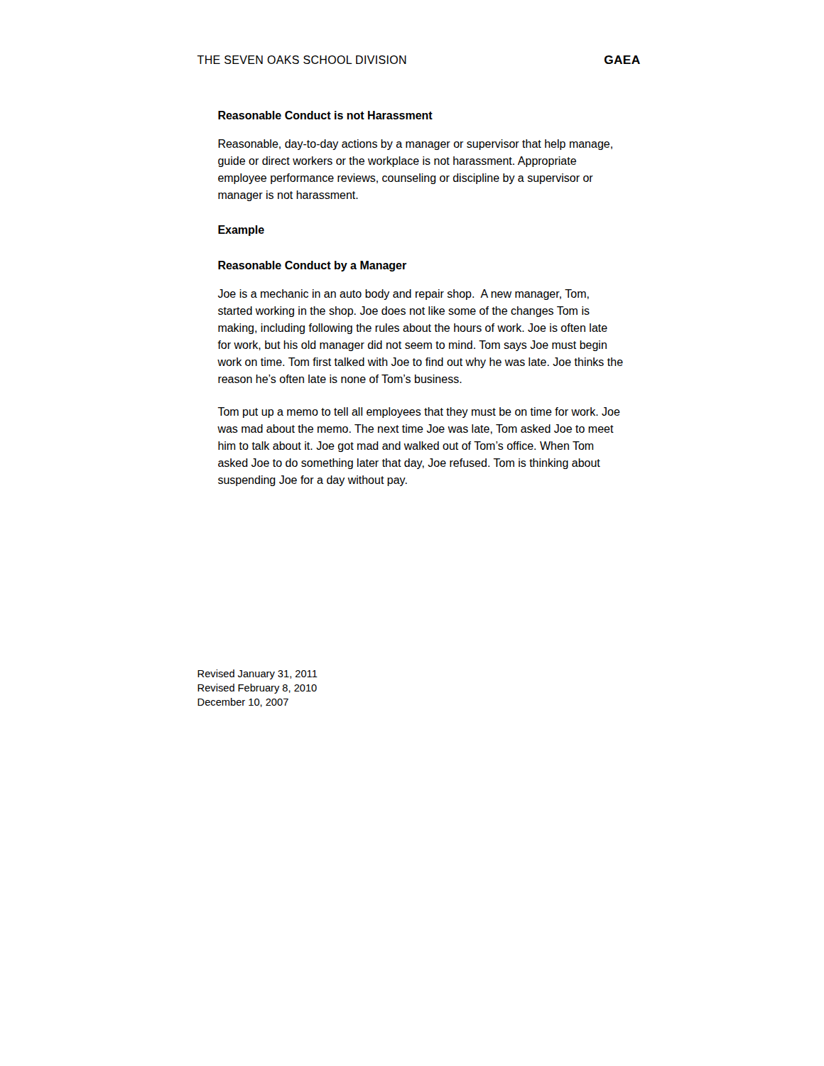THE SEVEN OAKS SCHOOL DIVISION GAEA
Reasonable Conduct is not Harassment
Reasonable, day-to-day actions by a manager or supervisor that help manage, guide or direct workers or the workplace is not harassment. Appropriate employee performance reviews, counseling or discipline by a supervisor or manager is not harassment.
Example
Reasonable Conduct by a Manager
Joe is a mechanic in an auto body and repair shop. A new manager, Tom, started working in the shop. Joe does not like some of the changes Tom is making, including following the rules about the hours of work. Joe is often late for work, but his old manager did not seem to mind. Tom says Joe must begin work on time. Tom first talked with Joe to find out why he was late. Joe thinks the reason he’s often late is none of Tom’s business.
Tom put up a memo to tell all employees that they must be on time for work. Joe was mad about the memo. The next time Joe was late, Tom asked Joe to meet him to talk about it. Joe got mad and walked out of Tom’s office. When Tom asked Joe to do something later that day, Joe refused. Tom is thinking about suspending Joe for a day without pay.
Revised January 31, 2011
Revised February 8, 2010
December 10, 2007